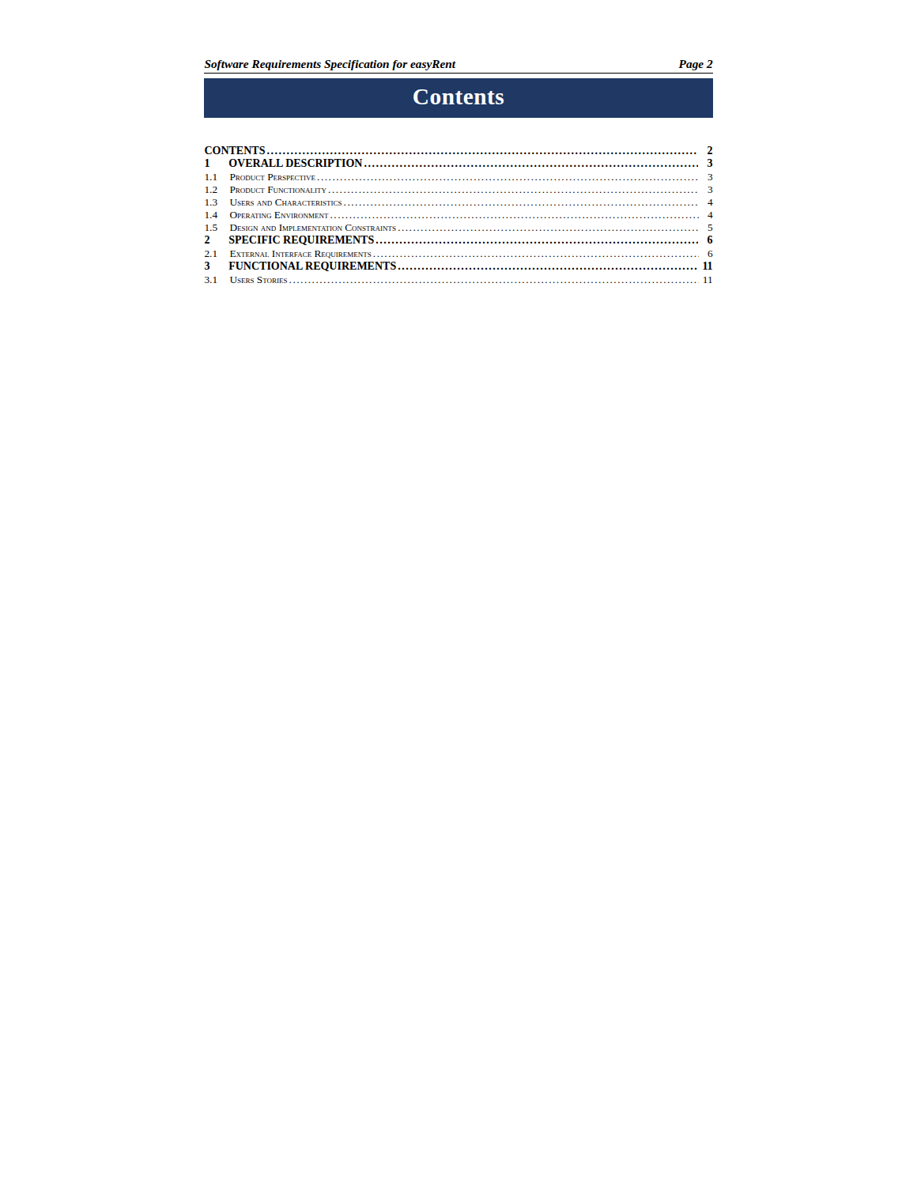Software Requirements Specification for easyRent Page 2
Contents
Contents 2
1 Overall Description 3
1.1 Product Perspective 3
1.2 Product Functionality 3
1.3 Users and Characteristics 4
1.4 Operating Environment 4
1.5 Design and Implementation Constraints 5
2 Specific Requirements 6
2.1 External Interface Requirements 6
3 Functional Requirements 11
3.1 Users Stories 11